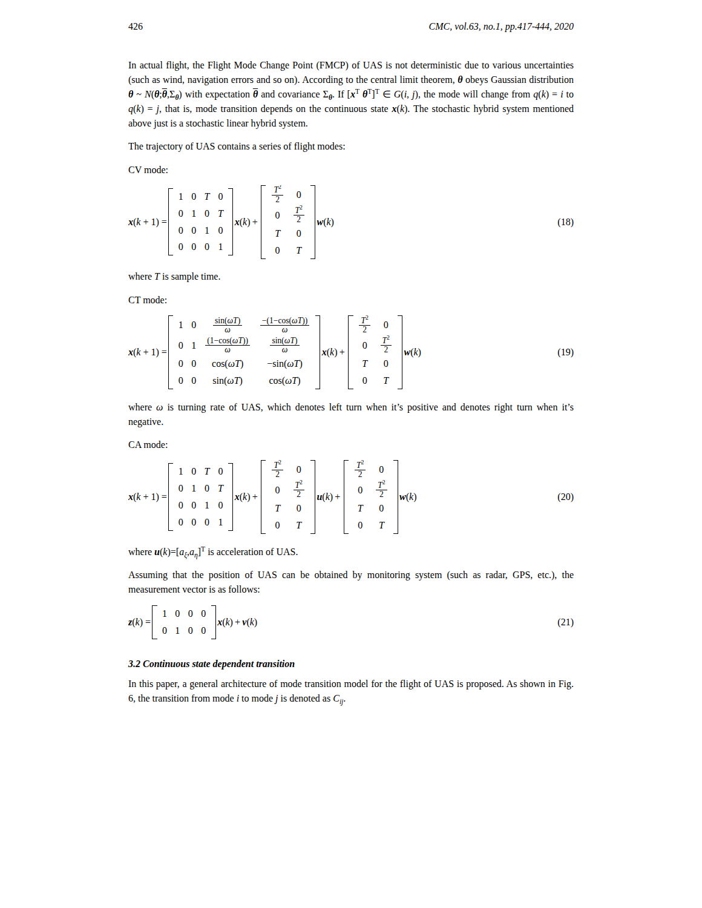426 CMC, vol.63, no.1, pp.417-444, 2020
In actual flight, the Flight Mode Change Point (FMCP) of UAS is not deterministic due to various uncertainties (such as wind, navigation errors and so on). According to the central limit theorem, θ obeys Gaussian distribution θ ~ N(θ;θ,Σθ) with expectation θ and covariance Σθ. If [xT θT]T ∈ G(i, j), the mode will change from q(k) = i to q(k) = j, that is, mode transition depends on the continuous state x(k). The stochastic hybrid system mentioned above just is a stochastic linear hybrid system.
The trajectory of UAS contains a series of flight modes:
CV mode:
x(k + 1) =
| 1 | 0 | T | 0 |
| 0 | 1 | 0 | T |
| 0 | 0 | 1 | 0 |
| 0 | 0 | 0 | 1 |
x(k)+
| T 2 2 | 0 |
| 0 | T 2 2 |
| T | 0 |
| 0 | T |
w(k)
(18)
where T is sample time.
CT mode:
x(k + 1) =
| 1 | 0 | sin( ωT ) ω | −(1−cos( ωT )) ω |
| 0 | 1 | (1−cos( ωT )) ω | sin( ωT ) ω |
| 0 | 0 | cos( ωT ) | −sin( ωT ) |
| 0 | 0 | sin( ωT ) | cos( ωT ) |
x(k)+
| T 2 2 | 0 |
| 0 | T 2 2 |
| T | 0 |
| 0 | T |
w(k)
(19)
where ω is turning rate of UAS, which denotes left turn when it’s positive and denotes right turn when it’s negative.
CA mode:
x(k + 1) =
| 1 | 0 | T | 0 |
| 0 | 1 | 0 | T |
| 0 | 0 | 1 | 0 |
| 0 | 0 | 0 | 1 |
x(k)+
| T 2 2 | 0 |
| 0 | T 2 2 |
| T | 0 |
| 0 | T |
u(k)+
| T 2 2 | 0 |
| 0 | T 2 2 |
| T | 0 |
| 0 | T |
w(k)
(20)
where u(k)=[aξ,aη]T is acceleration of UAS.
Assuming that the position of UAS can be obtained by monitoring system (such as radar, GPS, etc.), the measurement vector is as follows:
z(k) =
| 1 | 0 | 0 | 0 |
| 0 | 1 | 0 | 0 |
x(k)+v(k)
(21)
3.2 Continuous state dependent transition
In this paper, a general architecture of mode transition model for the flight of UAS is proposed. As shown in Fig. 6, the transition from mode i to mode j is denoted as Cij.